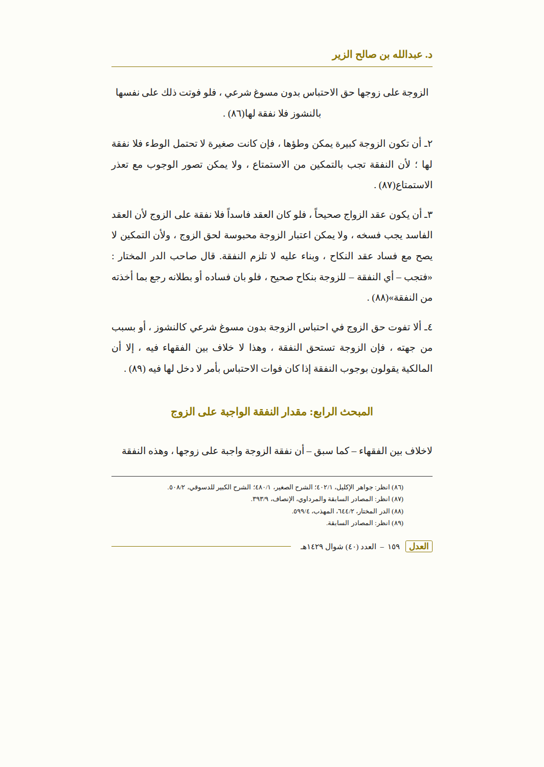د. عبدالله بن صالح الزير
الزوجة على زوجها حق الاحتباس بدون مسوغ شرعي ، فلو فوتت ذلك على نفسها بالنشوز فلا نفقة لها(٨٦) .
٢ـ أن تكون الزوجة كبيرة يمكن وطؤها ، فإن كانت صغيرة لا تحتمل الوطء فلا نفقة لها ؛ لأن النفقة تجب بالتمكين من الاستمتاع ، ولا يمكن تصور الوجوب مع تعذر الاستمتاع(٨٧) .
٣ـ أن يكون عقد الزواج صحيحاً ، فلو كان العقد فاسداً فلا نفقة على الزوج لأن العقد الفاسد يجب فسخه ، ولا يمكن اعتبار الزوجة محبوسة لحق الزوج ، ولأن التمكين لا يصح مع فساد عقد النكاح ، وبناء عليه لا تلزم النفقة. قال صاحب الدر المختار : «فتجب – أي النفقة – للزوجة بنكاح صحيح ، فلو بان فساده أو بطلانه رجع بما أخذته من النفقة»(٨٨) .
٤ـ ألا تفوت حق الزوج في احتباس الزوجة بدون مسوغ شرعي كالنشوز ، أو بسبب من جهته ، فإن الزوجة تستحق النفقة ، وهذا لا خلاف بين الفقهاء فيه ، إلا أن المالكية يقولون بوجوب النفقة إذا كان فوات الاحتباس بأمر لا دخل لها فيه (٨٩) .
المبحث الرابع: مقدار النفقة الواجبة على الزوج
لاخلاف بين الفقهاء – كما سبق – أن نفقة الزوجة واجبة على زوجها ، وهذه النفقة
(٨٦) انظر: جواهر الإكليل، ٤٠٢/١؛ الشرح الصغير، ٤٨٠/١؛ الشرح الكبير للدسوقي، ٥٠٨/٢.
(٨٧) انظر: المصادر السابقة والمرداوي، الإنصاف، ٣٩٣/٩.
(٨٨) الدر المختار، ٦٤٤/٢، المهذب، ٥٩٩/٤.
(٨٩) انظر: المصادر السابقة.
العدل ١٥٩ – العدد (٤٠) شوال ١٤٢٩هـ